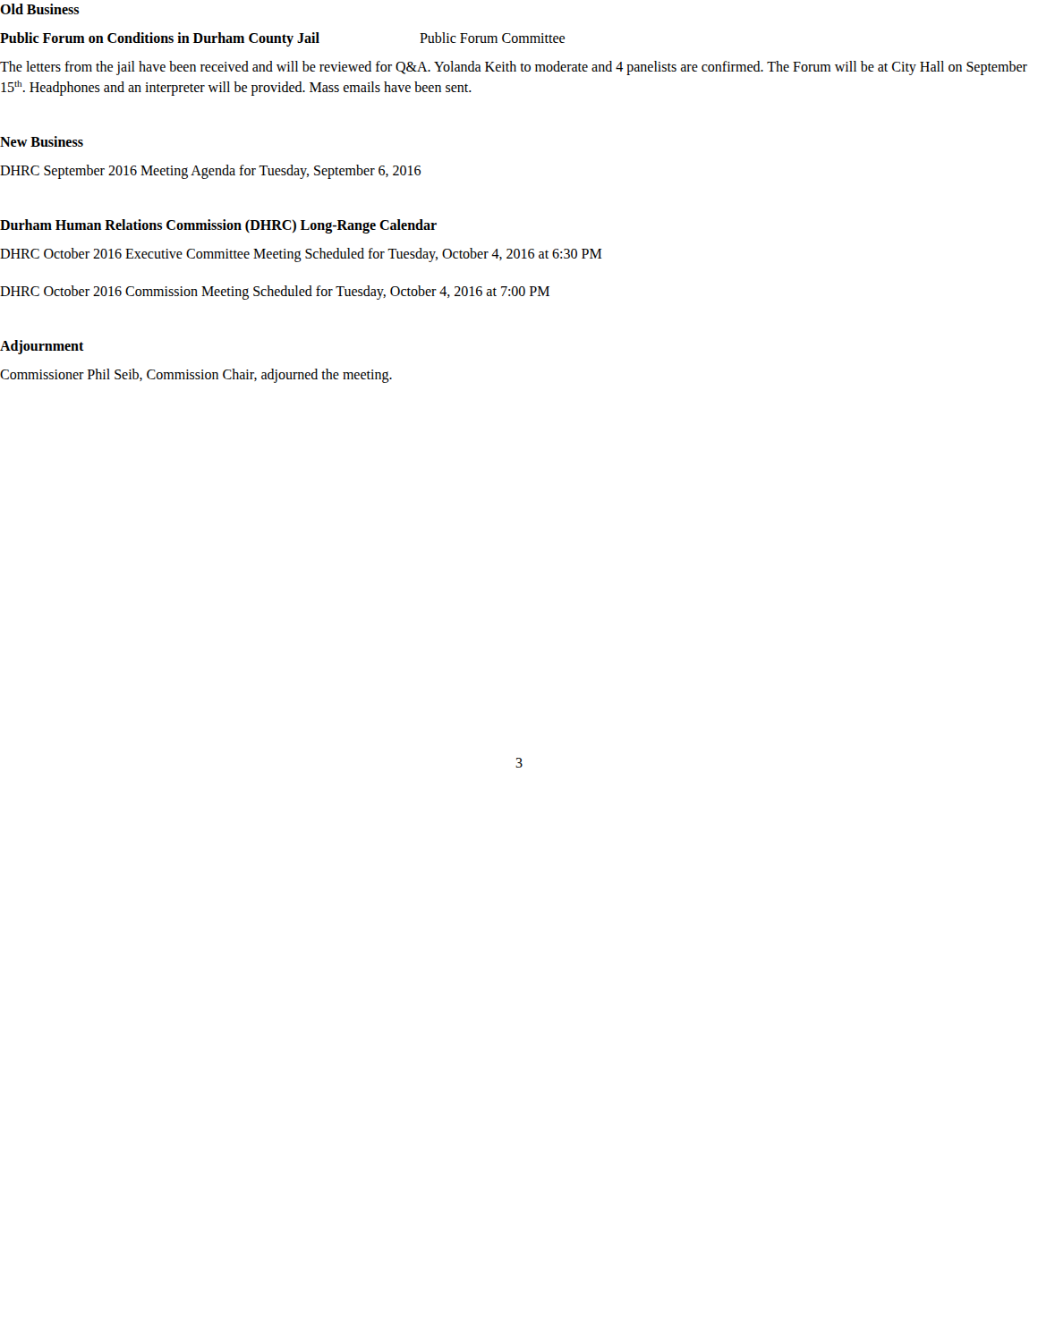Old Business
Public Forum on Conditions in Durham County Jail Public Forum Committee
The letters from the jail have been received and will be reviewed for Q&A. Yolanda Keith to moderate and 4 panelists are confirmed. The Forum will be at City Hall on September 15th. Headphones and an interpreter will be provided. Mass emails have been sent.
New Business
DHRC September 2016 Meeting Agenda for Tuesday, September 6, 2016
Durham Human Relations Commission (DHRC) Long-Range Calendar
DHRC October 2016 Executive Committee Meeting Scheduled for Tuesday, October 4, 2016 at 6:30 PM
DHRC October 2016 Commission Meeting Scheduled for Tuesday, October 4, 2016 at 7:00 PM
Adjournment
Commissioner Phil Seib, Commission Chair, adjourned the meeting.
3